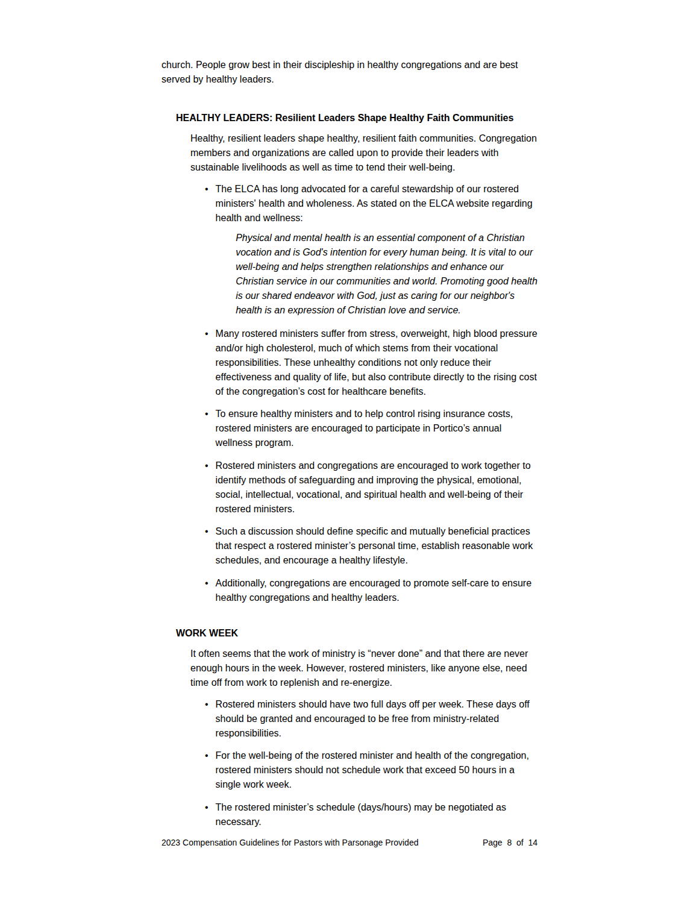church. People grow best in their discipleship in healthy congregations and are best served by healthy leaders.
HEALTHY LEADERS: Resilient Leaders Shape Healthy Faith Communities
Healthy, resilient leaders shape healthy, resilient faith communities. Congregation members and organizations are called upon to provide their leaders with sustainable livelihoods as well as time to tend their well-being.
The ELCA has long advocated for a careful stewardship of our rostered ministers' health and wholeness. As stated on the ELCA website regarding health and wellness:
Physical and mental health is an essential component of a Christian vocation and is God's intention for every human being. It is vital to our well-being and helps strengthen relationships and enhance our Christian service in our communities and world. Promoting good health is our shared endeavor with God, just as caring for our neighbor's health is an expression of Christian love and service.
Many rostered ministers suffer from stress, overweight, high blood pressure and/or high cholesterol, much of which stems from their vocational responsibilities. These unhealthy conditions not only reduce their effectiveness and quality of life, but also contribute directly to the rising cost of the congregation’s cost for healthcare benefits.
To ensure healthy ministers and to help control rising insurance costs, rostered ministers are encouraged to participate in Portico’s annual wellness program.
Rostered ministers and congregations are encouraged to work together to identify methods of safeguarding and improving the physical, emotional, social, intellectual, vocational, and spiritual health and well-being of their rostered ministers.
Such a discussion should define specific and mutually beneficial practices that respect a rostered minister’s personal time, establish reasonable work schedules, and encourage a healthy lifestyle.
Additionally, congregations are encouraged to promote self-care to ensure healthy congregations and healthy leaders.
WORK WEEK
It often seems that the work of ministry is “never done” and that there are never enough hours in the week. However, rostered ministers, like anyone else, need time off from work to replenish and re-energize.
Rostered ministers should have two full days off per week. These days off should be granted and encouraged to be free from ministry-related responsibilities.
For the well-being of the rostered minister and health of the congregation, rostered ministers should not schedule work that exceed 50 hours in a single work week.
The rostered minister’s schedule (days/hours) may be negotiated as necessary.
2023 Compensation Guidelines for Pastors with Parsonage Provided Page 8 of 14